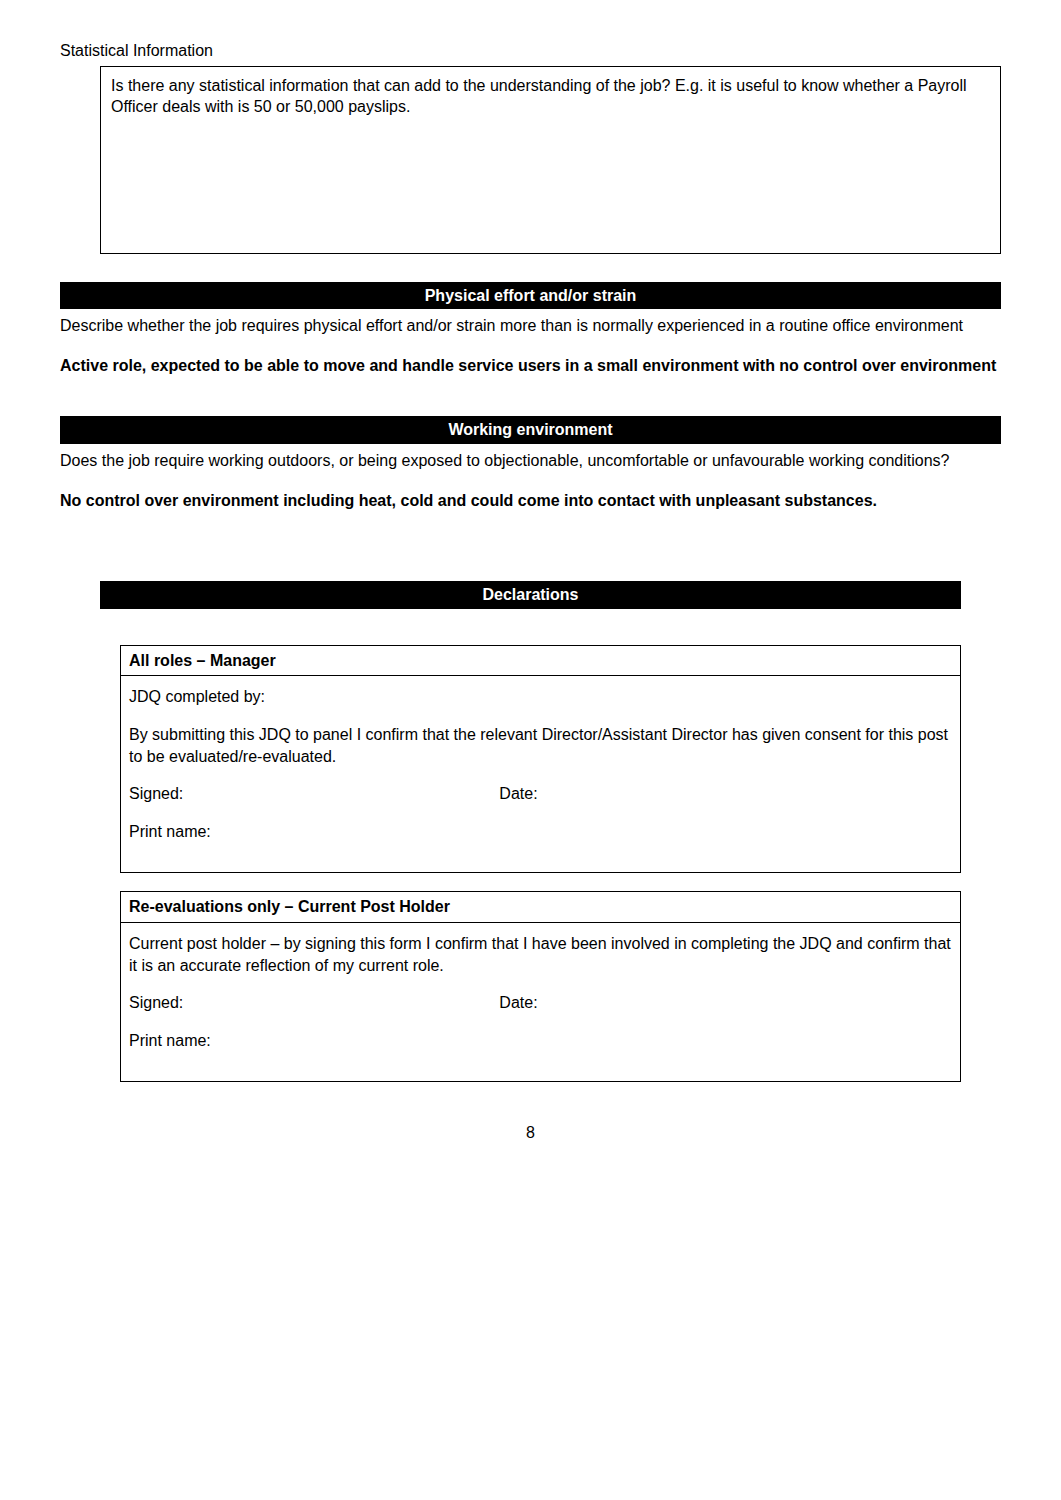Statistical Information
Is there any statistical information that can add to the understanding of the job? E.g. it is useful to know whether a Payroll Officer deals with is 50 or 50,000 payslips.
Physical effort and/or strain
Describe whether the job requires physical effort and/or strain more than is normally experienced in a routine office environment
Active role, expected to be able to move and handle service users in a small environment with no control over environment
Working environment
Does the job require working outdoors, or being exposed to objectionable, uncomfortable or unfavourable working conditions?
No control over environment including heat, cold and could come into contact with unpleasant substances.
Declarations
All roles – Manager
JDQ completed by:
By submitting this JDQ to panel I confirm that the relevant Director/Assistant Director has given consent for this post to be evaluated/re-evaluated.
Signed:
Date:
Print name:
Re-evaluations only – Current Post Holder
Current post holder – by signing this form I confirm that I have been involved in completing the JDQ and confirm that it is an accurate reflection of my current role.
Signed:
Date:
Print name:
8